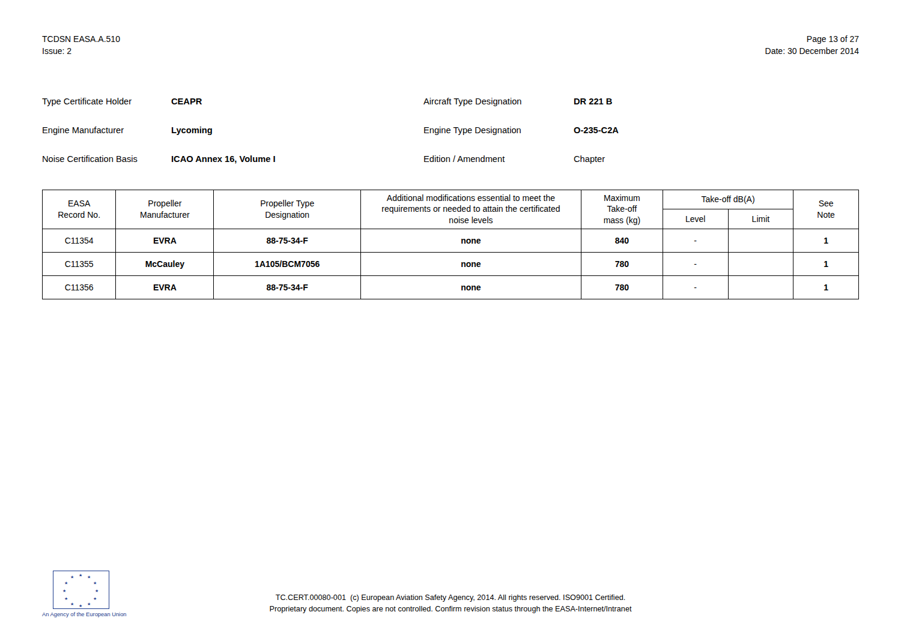TCDSN EASA.A.510
Issue: 2
Page 13 of 27
Date: 30 December 2014
Type Certificate Holder
CEAPR
Aircraft Type Designation
DR 221 B
Engine Manufacturer
Lycoming
Engine Type Designation
O-235-C2A
Noise Certification Basis
ICAO Annex 16, Volume I
Edition / Amendment
Chapter
| EASA Record No. | Propeller Manufacturer | Propeller Type Designation | Additional modifications essential to meet the requirements or needed to attain the certificated noise levels | Maximum Take-off mass (kg) | Take-off dB(A) | See Note |
| --- | --- | --- | --- | --- | --- | --- |
| Level | Limit |
| C11354 | EVRA | 88-75-34-F | none | 840 | - | | 1 |
| C11355 | McCauley | 1A105/BCM7056 | none | 780 | - | | 1 |
| C11356 | EVRA | 88-75-34-F | none | 780 | - | | 1 |
★ ★ ★ ★ ★ ★ ★ ★ ★ ★ ★ ★
An Agency of the European Union
TC.CERT.00080-001 (c) European Aviation Safety Agency, 2014. All rights reserved. ISO9001 Certified.
Proprietary document. Copies are not controlled. Confirm revision status through the EASA-Internet/Intranet